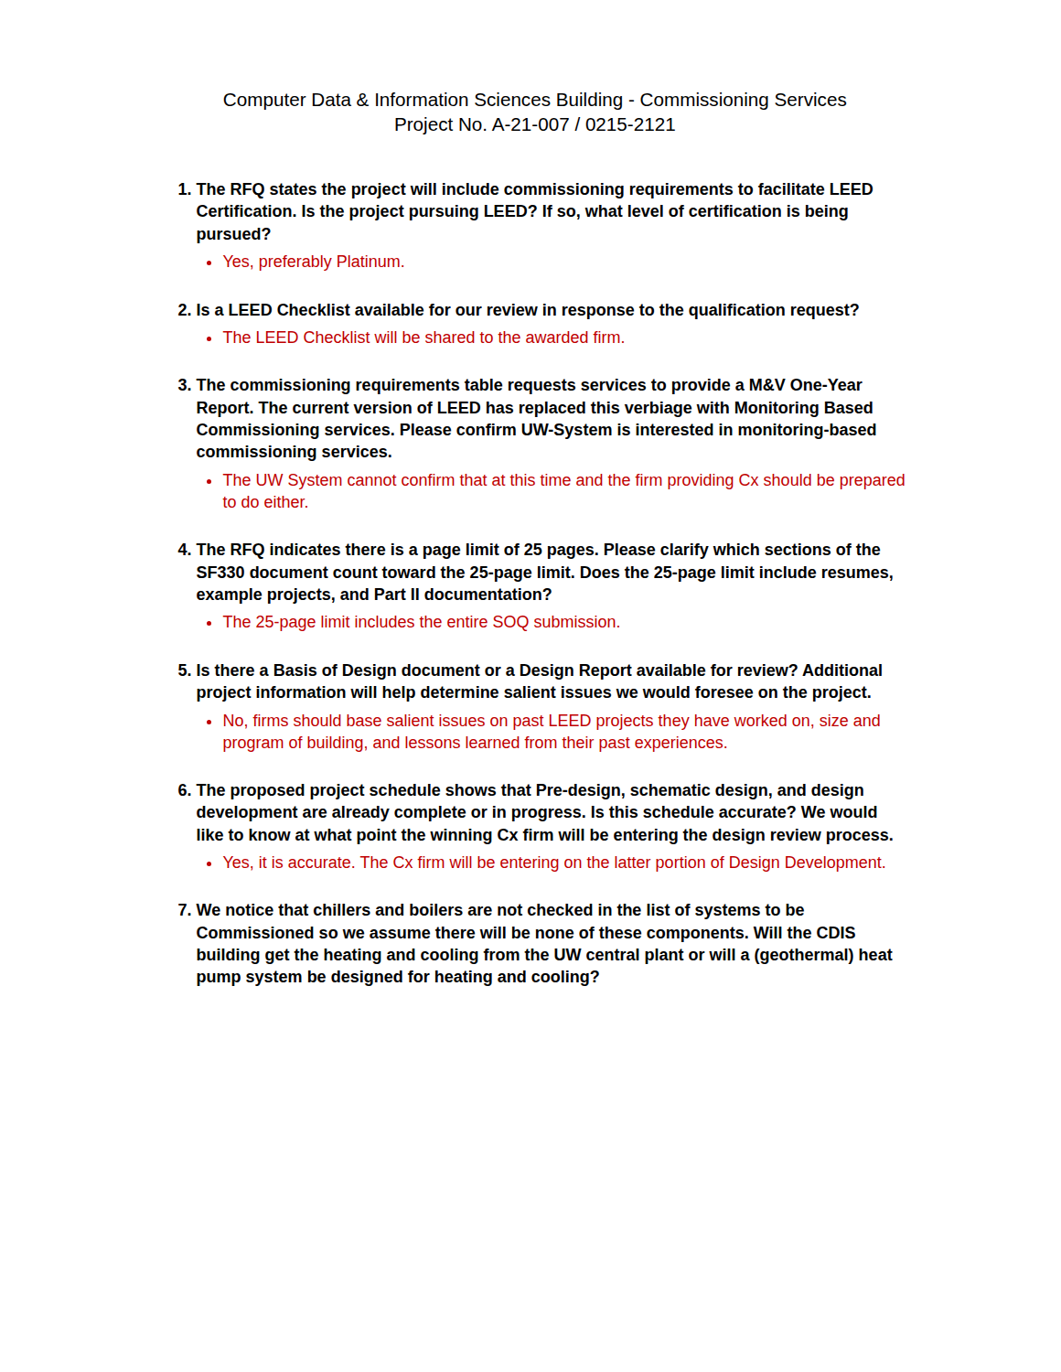Computer Data & Information Sciences Building - Commissioning Services
Project No. A-21-007 / 0215-2121
The RFQ states the project will include commissioning requirements to facilitate LEED Certification. Is the project pursuing LEED? If so, what level of certification is being pursued?
Yes, preferably Platinum.
Is a LEED Checklist available for our review in response to the qualification request?
The LEED Checklist will be shared to the awarded firm.
The commissioning requirements table requests services to provide a M&V One-Year Report. The current version of LEED has replaced this verbiage with Monitoring Based Commissioning services. Please confirm UW-System is interested in monitoring-based commissioning services.
The UW System cannot confirm that at this time and the firm providing Cx should be prepared to do either.
The RFQ indicates there is a page limit of 25 pages. Please clarify which sections of the SF330 document count toward the 25-page limit. Does the 25-page limit include resumes, example projects, and Part II documentation?
The 25-page limit includes the entire SOQ submission.
Is there a Basis of Design document or a Design Report available for review? Additional project information will help determine salient issues we would foresee on the project.
No, firms should base salient issues on past LEED projects they have worked on, size and program of building, and lessons learned from their past experiences.
The proposed project schedule shows that Pre-design, schematic design, and design development are already complete or in progress. Is this schedule accurate? We would like to know at what point the winning Cx firm will be entering the design review process.
Yes, it is accurate. The Cx firm will be entering on the latter portion of Design Development.
We notice that chillers and boilers are not checked in the list of systems to be Commissioned so we assume there will be none of these components. Will the CDIS building get the heating and cooling from the UW central plant or will a (geothermal) heat pump system be designed for heating and cooling?